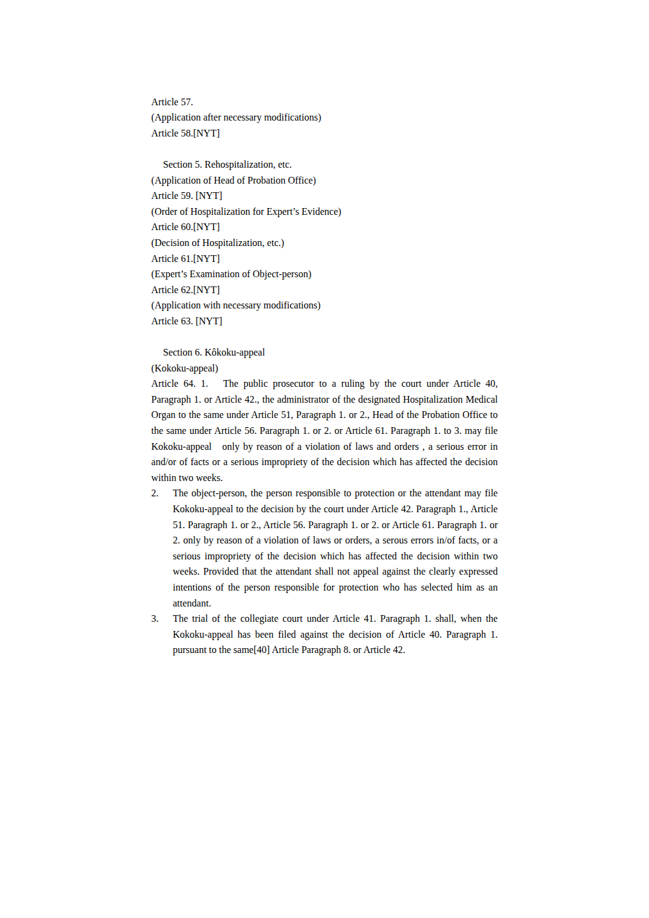Article 57.
(Application after necessary modifications)
Article 58.[NYT]
Section 5. Rehospitalization, etc.
(Application of Head of Probation Office)
Article 59. [NYT]
(Order of Hospitalization for Expert’s Evidence)
Article 60.[NYT]
(Decision of Hospitalization, etc.)
Article 61.[NYT]
(Expert’s Examination of Object-person)
Article 62.[NYT]
(Application with necessary modifications)
Article 63. [NYT]
Section 6. Kôkoku-appeal
(Kokoku-appeal)
Article 64. 1. The public prosecutor to a ruling by the court under Article 40, Paragraph 1. or Article 42., the administrator of the designated Hospitalization Medical Organ to the same under Article 51, Paragraph 1. or 2., Head of the Probation Office to the same under Article 56. Paragraph 1. or 2. or Article 61. Paragraph 1. to 3. may file Kokoku-appeal only by reason of a violation of laws and orders , a serious error in and/or of facts or a serious impropriety of the decision which has affected the decision within two weeks.
2. The object-person, the person responsible to protection or the attendant may file Kokoku-appeal to the decision by the court under Article 42. Paragraph 1., Article 51. Paragraph 1. or 2., Article 56. Paragraph 1. or 2. or Article 61. Paragraph 1. or 2. only by reason of a violation of laws or orders, a serous errors in/of facts, or a serious impropriety of the decision which has affected the decision within two weeks. Provided that the attendant shall not appeal against the clearly expressed intentions of the person responsible for protection who has selected him as an attendant.
3. The trial of the collegiate court under Article 41. Paragraph 1. shall, when the Kokoku-appeal has been filed against the decision of Article 40. Paragraph 1. pursuant to the same[40] Article Paragraph 8. or Article 42.